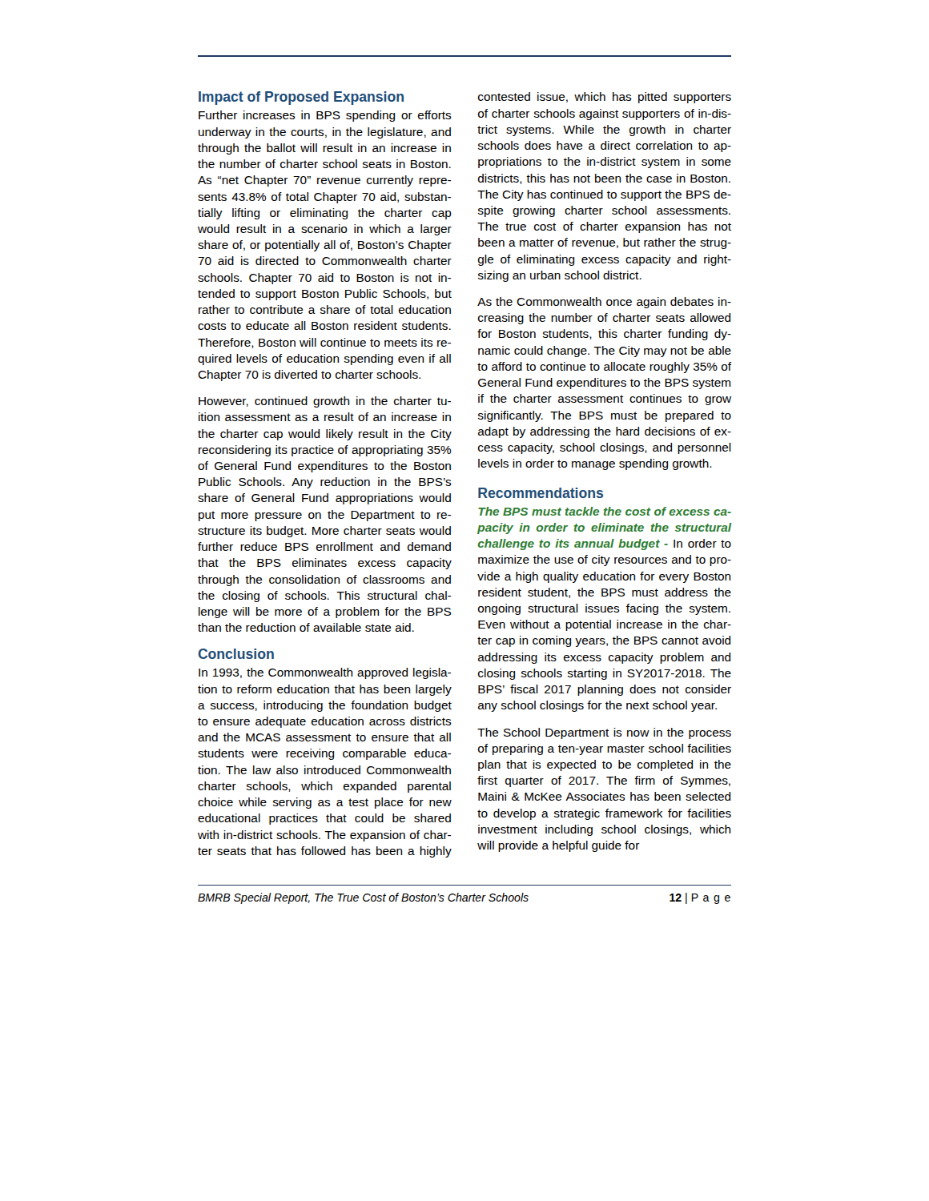Impact of Proposed Expansion
Further increases in BPS spending or efforts underway in the courts, in the legislature, and through the ballot will result in an increase in the number of charter school seats in Boston. As “net Chapter 70” revenue currently represents 43.8% of total Chapter 70 aid, substantially lifting or eliminating the charter cap would result in a scenario in which a larger share of, or potentially all of, Boston’s Chapter 70 aid is directed to Commonwealth charter schools. Chapter 70 aid to Boston is not intended to support Boston Public Schools, but rather to contribute a share of total education costs to educate all Boston resident students. Therefore, Boston will continue to meets its required levels of education spending even if all Chapter 70 is diverted to charter schools.
However, continued growth in the charter tuition assessment as a result of an increase in the charter cap would likely result in the City reconsidering its practice of appropriating 35% of General Fund expenditures to the Boston Public Schools. Any reduction in the BPS’s share of General Fund appropriations would put more pressure on the Department to restructure its budget. More charter seats would further reduce BPS enrollment and demand that the BPS eliminates excess capacity through the consolidation of classrooms and the closing of schools. This structural challenge will be more of a problem for the BPS than the reduction of available state aid.
Conclusion
In 1993, the Commonwealth approved legislation to reform education that has been largely a success, introducing the foundation budget to ensure adequate education across districts and the MCAS assessment to ensure that all students were receiving comparable education. The law also introduced Commonwealth charter schools, which expanded parental choice while serving as a test place for new educational practices that could be shared with in-district schools. The expansion of charter seats that has followed has been a highly contested issue, which has pitted supporters of charter schools against supporters of in-district systems. While the growth in charter schools does have a direct correlation to appropriations to the in-district system in some districts, this has not been the case in Boston. The City has continued to support the BPS despite growing charter school assessments. The true cost of charter expansion has not been a matter of revenue, but rather the struggle of eliminating excess capacity and right-sizing an urban school district.
As the Commonwealth once again debates increasing the number of charter seats allowed for Boston students, this charter funding dynamic could change. The City may not be able to afford to continue to allocate roughly 35% of General Fund expenditures to the BPS system if the charter assessment continues to grow significantly. The BPS must be prepared to adapt by addressing the hard decisions of excess capacity, school closings, and personnel levels in order to manage spending growth.
Recommendations
The BPS must tackle the cost of excess capacity in order to eliminate the structural challenge to its annual budget - In order to maximize the use of city resources and to provide a high quality education for every Boston resident student, the BPS must address the ongoing structural issues facing the system. Even without a potential increase in the charter cap in coming years, the BPS cannot avoid addressing its excess capacity problem and closing schools starting in SY2017-2018. The BPS’ fiscal 2017 planning does not consider any school closings for the next school year.
The School Department is now in the process of preparing a ten-year master school facilities plan that is expected to be completed in the first quarter of 2017. The firm of Symmes, Maini & McKee Associates has been selected to develop a strategic framework for facilities investment including school closings, which will provide a helpful guide for
BMRB Special Report, The True Cost of Boston’s Charter Schools
12 | P a g e